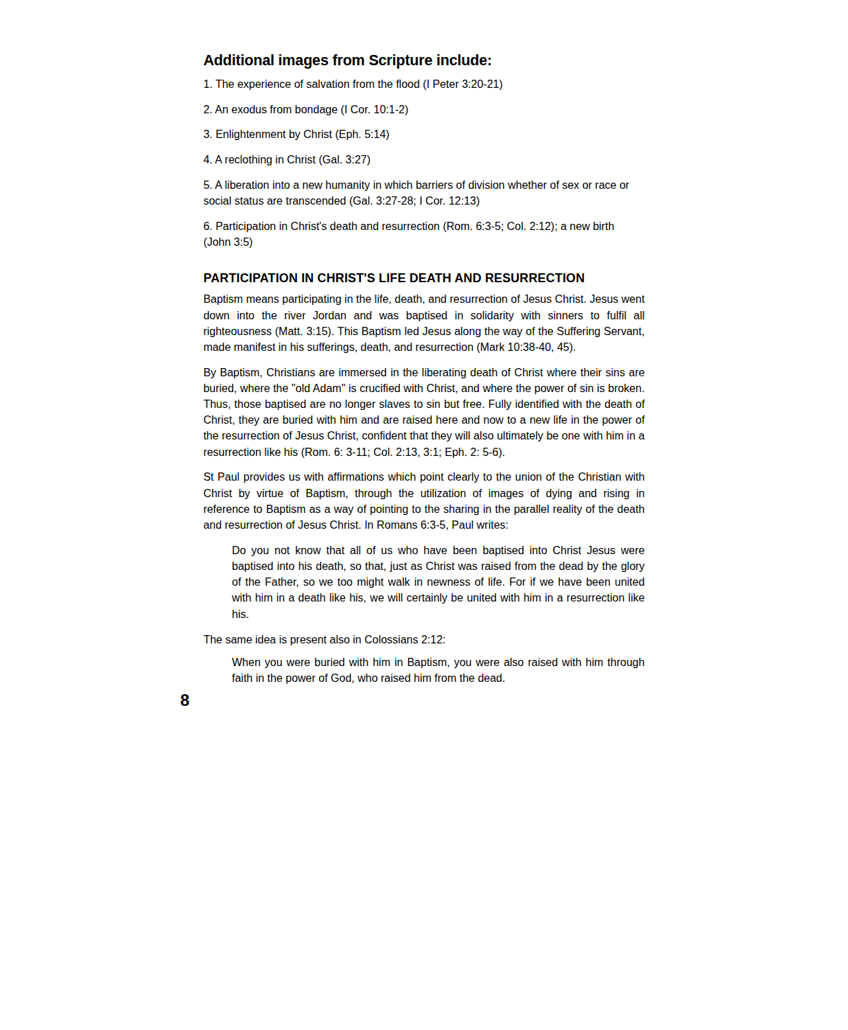Additional images from Scripture include:
The experience of salvation from the flood (I Peter 3:20-21)
An exodus from bondage (I Cor. 10:1-2)
Enlightenment by Christ (Eph. 5:14)
A reclothing in Christ (Gal. 3:27)
A liberation into a new humanity in which barriers of division whether of sex or race or social status are transcended (Gal. 3:27-28; I Cor. 12:13)
Participation in Christ's death and resurrection (Rom. 6:3-5; Col. 2:12); a new birth (John 3:5)
PARTICIPATION IN CHRIST'S LIFE DEATH AND RESURRECTION
Baptism means participating in the life, death, and resurrection of Jesus Christ. Jesus went down into the river Jordan and was baptised in solidarity with sinners to fulfil all righteousness (Matt. 3:15). This Baptism led Jesus along the way of the Suffering Servant, made manifest in his sufferings, death, and resurrection (Mark 10:38-40, 45).
By Baptism, Christians are immersed in the liberating death of Christ where their sins are buried, where the "old Adam" is crucified with Christ, and where the power of sin is broken. Thus, those baptised are no longer slaves to sin but free. Fully identified with the death of Christ, they are buried with him and are raised here and now to a new life in the power of the resurrection of Jesus Christ, confident that they will also ultimately be one with him in a resurrection like his (Rom. 6: 3-11; Col. 2:13, 3:1; Eph. 2: 5-6).
St Paul provides us with affirmations which point clearly to the union of the Christian with Christ by virtue of Baptism, through the utilization of images of dying and rising in reference to Baptism as a way of pointing to the sharing in the parallel reality of the death and resurrection of Jesus Christ. In Romans 6:3-5, Paul writes:
Do you not know that all of us who have been baptised into Christ Jesus were baptised into his death, so that, just as Christ was raised from the dead by the glory of the Father, so we too might walk in newness of life. For if we have been united with him in a death like his, we will certainly be united with him in a resurrection like his.
The same idea is present also in Colossians 2:12:
When you were buried with him in Baptism, you were also raised with him through faith in the power of God, who raised him from the dead.
8